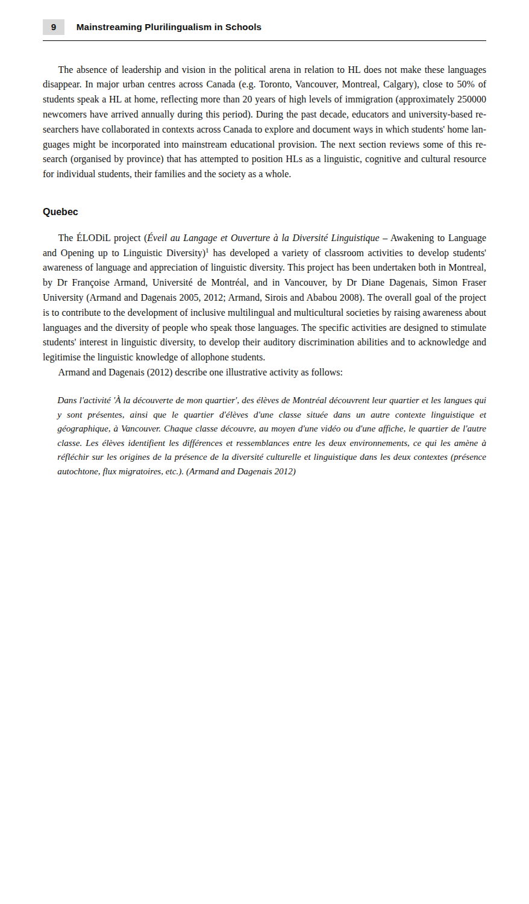9 Mainstreaming Plurilingualism in Schools
The absence of leadership and vision in the political arena in relation to HL does not make these languages disappear. In major urban centres across Canada (e.g. Toronto, Vancouver, Montreal, Calgary), close to 50% of students speak a HL at home, reflecting more than 20 years of high levels of immigration (approximately 250000 newcomers have arrived annually during this period). During the past decade, educators and university-based researchers have collaborated in contexts across Canada to explore and document ways in which students' home languages might be incorporated into mainstream educational provision. The next section reviews some of this research (organised by province) that has attempted to position HLs as a linguistic, cognitive and cultural resource for individual students, their families and the society as a whole.
Quebec
The ÉLODiL project (Éveil au Langage et Ouverture à la Diversité Linguistique – Awakening to Language and Opening up to Linguistic Diversity)1 has developed a variety of classroom activities to develop students' awareness of language and appreciation of linguistic diversity. This project has been undertaken both in Montreal, by Dr Françoise Armand, Université de Montréal, and in Vancouver, by Dr Diane Dagenais, Simon Fraser University (Armand and Dagenais 2005, 2012; Armand, Sirois and Ababou 2008). The overall goal of the project is to contribute to the development of inclusive multilingual and multicultural societies by raising awareness about languages and the diversity of people who speak those languages. The specific activities are designed to stimulate students' interest in linguistic diversity, to develop their auditory discrimination abilities and to acknowledge and legitimise the linguistic knowledge of allophone students.
Armand and Dagenais (2012) describe one illustrative activity as follows:
Dans l'activité 'À la découverte de mon quartier', des élèves de Montréal découvrent leur quartier et les langues qui y sont présentes, ainsi que le quartier d'élèves d'une classe située dans un autre contexte linguistique et géographique, à Vancouver. Chaque classe découvre, au moyen d'une vidéo ou d'une affiche, le quartier de l'autre classe. Les élèves identifient les différences et ressemblances entre les deux environnements, ce qui les amène à réfléchir sur les origines de la présence de la diversité culturelle et linguistique dans les deux contextes (présence autochtone, flux migratoires, etc.). (Armand and Dagenais 2012)